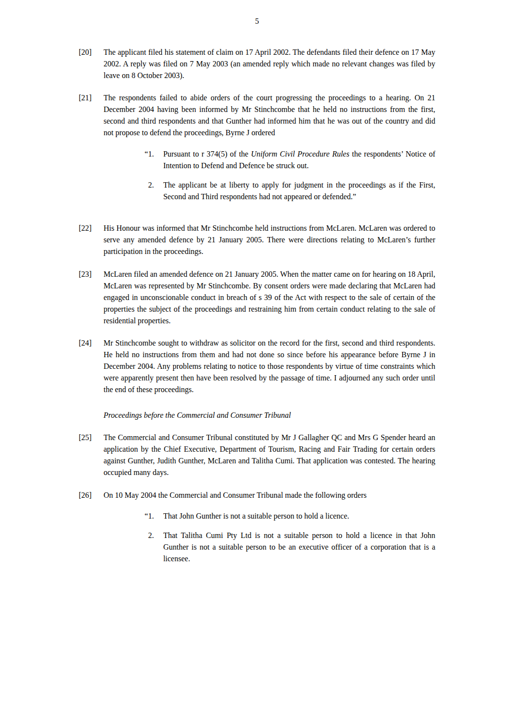5
[20]
The applicant filed his statement of claim on 17 April 2002. The defendants filed their defence on 17 May 2002. A reply was filed on 7 May 2003 (an amended reply which made no relevant changes was filed by leave on 8 October 2003).
[21]
The respondents failed to abide orders of the court progressing the proceedings to a hearing. On 21 December 2004 having been informed by Mr Stinchcombe that he held no instructions from the first, second and third respondents and that Gunther had informed him that he was out of the country and did not propose to defend the proceedings, Byrne J ordered
“1.
Pursuant to r 374(5) of the Uniform Civil Procedure Rules the respondents’ Notice of Intention to Defend and Defence be struck out.
2.
The applicant be at liberty to apply for judgment in the proceedings as if the First, Second and Third respondents had not appeared or defended.”
[22]
His Honour was informed that Mr Stinchcombe held instructions from McLaren. McLaren was ordered to serve any amended defence by 21 January 2005. There were directions relating to McLaren’s further participation in the proceedings.
[23]
McLaren filed an amended defence on 21 January 2005. When the matter came on for hearing on 18 April, McLaren was represented by Mr Stinchcombe. By consent orders were made declaring that McLaren had engaged in unconscionable conduct in breach of s 39 of the Act with respect to the sale of certain of the properties the subject of the proceedings and restraining him from certain conduct relating to the sale of residential properties.
[24]
Mr Stinchcombe sought to withdraw as solicitor on the record for the first, second and third respondents. He held no instructions from them and had not done so since before his appearance before Byrne J in December 2004. Any problems relating to notice to those respondents by virtue of time constraints which were apparently present then have been resolved by the passage of time. I adjourned any such order until the end of these proceedings.
Proceedings before the Commercial and Consumer Tribunal
[25]
The Commercial and Consumer Tribunal constituted by Mr J Gallagher QC and Mrs G Spender heard an application by the Chief Executive, Department of Tourism, Racing and Fair Trading for certain orders against Gunther, Judith Gunther, McLaren and Talitha Cumi. That application was contested. The hearing occupied many days.
[26]
On 10 May 2004 the Commercial and Consumer Tribunal made the following orders
“1.
That John Gunther is not a suitable person to hold a licence.
2.
That Talitha Cumi Pty Ltd is not a suitable person to hold a licence in that John Gunther is not a suitable person to be an executive officer of a corporation that is a licensee.